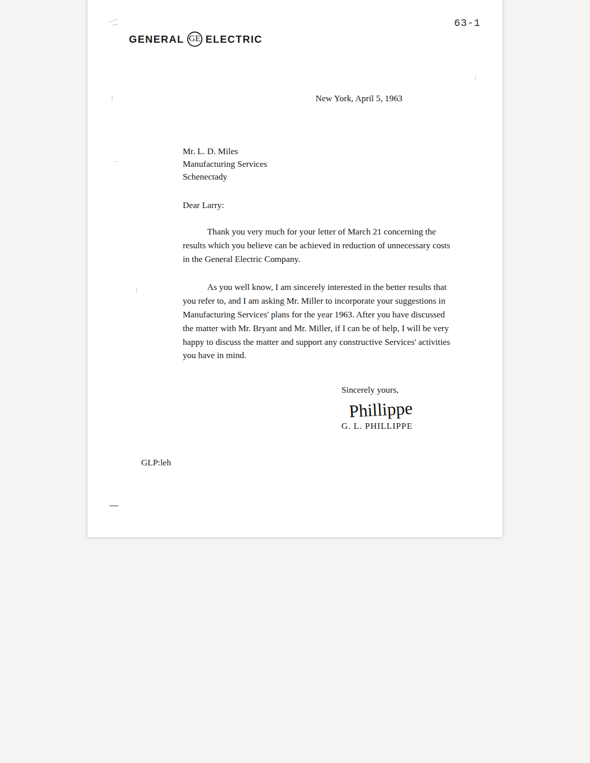63-1
GENERAL GE ELECTRIC
New York, April 5, 1963
Mr. L. D. Miles
Manufacturing Services
Schenectady
Dear Larry:
Thank you very much for your letter of March 21 concerning the results which you believe can be achieved in reduction of unnecessary costs in the General Electric Company.
As you well know, I am sincerely interested in the better results that you refer to, and I am asking Mr. Miller to incorporate your suggestions in Manufacturing Services' plans for the year 1963. After you have discussed the matter with Mr. Bryant and Mr. Miller, if I can be of help, I will be very happy to discuss the matter and support any constructive Services' activities you have in mind.
Sincerely yours,
Phillippe
G. L. PHILLIPPE
GLP:leh
—